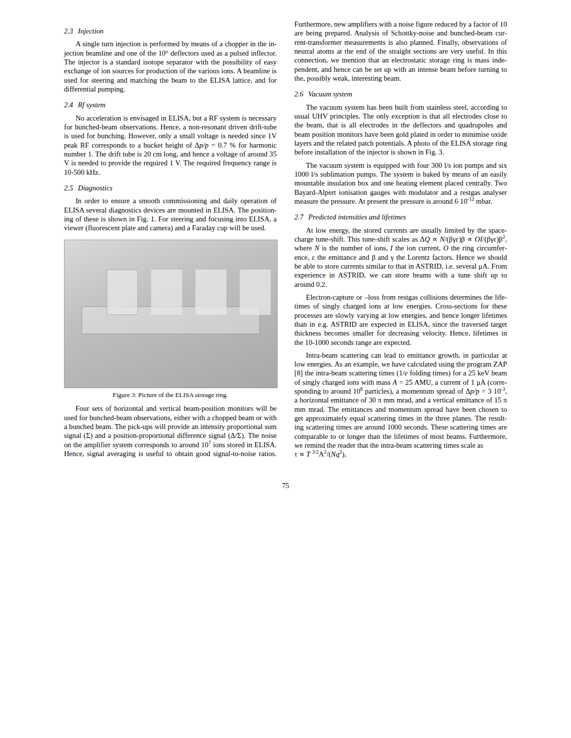2.3 Injection
A single turn injection is performed by means of a chopper in the injection beamline and one of the 10° deflectors used as a pulsed inflector. The injector is a standard isotope separator with the possibility of easy exchange of ion sources for production of the various ions. A beamline is used for steering and matching the beam to the ELISA lattice, and for differential pumping.
2.4 Rf system
No acceleration is envisaged in ELISA, but a RF system is necessary for bunched-beam observations. Hence, a non-resonant driven drift-tube is used for bunching. However, only a small voltage is needed since 1V peak RF corresponds to a bucket height of Δp/p = 0.7 % for harmonic number 1. The drift tube is 20 cm long, and hence a voltage of around 35 V is needed to provide the required 1 V. The required frequency range is 10-500 kHz.
2.5 Diagnostics
In order to ensure a smooth commissioning and daily operation of ELISA several diagnostics devices are mounted in ELISA. The positioning of these is shown in Fig. 1. For steering and focusing into ELISA, a viewer (fluorescent plate and camera) and a Faraday cup will be used.
Figure 3: Picture of the ELISA storage ring.
Four sets of horizontal and vertical beam-position monitors will be used for bunched-beam observations, either with a chopped beam or with a bunched beam. The pick-ups will provide an intensity proportional sum signal (Σ) and a position-proportional difference signal (Δ/Σ). The noise on the amplifier system corresponds to around 107 ions stored in ELISA. Hence, signal averaging is useful to obtain good signal-to-noise ratios. Furthermore, new amplifiers with a noise figure reduced by a factor of 10 are being prepared. Analysis of Schottky-noise and bunched-beam current-transformer measurements is also planned. Finally, observations of neutral atoms at the end of the straight sections are very useful. In this connection, we mention that an electrostatic storage ring is mass independent, and hence can be set up with an intense beam before turning to the, possibly weak, interesting beam.
2.6 Vacuum system
The vacuum system has been built from stainless steel, according to usual UHV principles. The only exception is that all electrodes close to the beam, that is all electrodes in the deflectors and quadrupoles and beam position monitors have been gold plated in order to minimise oxide layers and the related patch potentials. A photo of the ELISA storage ring before installation of the injector is shown in Fig. 3.
The vacuum system is equipped with four 300 l/s ion pumps and six 1000 l/s sublimation pumps. The system is baked by means of an easily mountable insulation box and one heating element placed centrally. Two Bayard-Alpert ionisation gauges with modulator and a restgas analyser measure the pressure. At present the pressure is around 6 10-12 mbar.
2.7 Predicted intensities and lifetimes
At low energy, the stored currents are usually limited by the space-charge tune-shift. This tune-shift scales as ΔQ ∝ N/(βγε)β ∝ OI/(βγε)β2, where N is the number of ions, I the ion current, O the ring circumference, ε the emittance and β and γ the Lorentz factors. Hence we should be able to store currents similar to that in ASTRID, i.e. several μA. From experience in ASTRID, we can store beams with a tune shift up to around 0.2.
Electron-capture or –loss from restgas collisions determines the lifetimes of singly charged ions at low energies. Cross-sections for these processes are slowly varying at low energies, and hence longer lifetimes than in e.g. ASTRID are expected in ELISA, since the traversed target thickness becomes smaller for decreasing velocity. Hence, lifetimes in the 10-1000 seconds range are expected.
Intra-beam scattering can lead to emittance growth, in particular at low energies. As an example, we have calculated using the program ZAP [8] the intra-beam scattering times (1/e folding times) for a 25 keV beam of singly charged ions with mass A = 25 AMU, a current of 1 μA (corresponding to around 108 particles), a momentum spread of Δp/p = 3 10-3, a horizontal emittance of 30 π mm mrad, and a vertical emittance of 15 π mm mrad. The emittances and momentum spread have been chosen to get approximately equal scattering times in the three planes. The resulting scattering times are around 1000 seconds. These scattering times are comparable to or longer than the lifetimes of most beams. Furthermore, we remind the reader that the intra-beam scattering times scale as τ ∝ T 3/2A2/(Nq2),
75